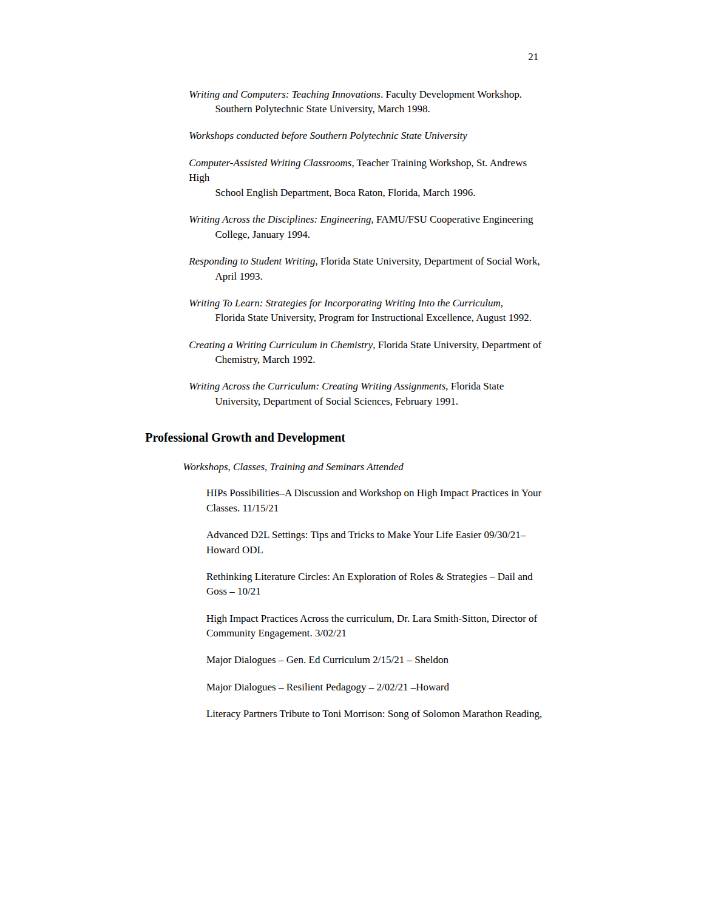21
Writing and Computers: Teaching Innovations. Faculty Development Workshop. Southern Polytechnic State University, March 1998.
Workshops conducted before Southern Polytechnic State University
Computer-Assisted Writing Classrooms, Teacher Training Workshop, St. Andrews High School English Department, Boca Raton, Florida, March 1996.
Writing Across the Disciplines: Engineering, FAMU/FSU Cooperative Engineering College, January 1994.
Responding to Student Writing, Florida State University, Department of Social Work, April 1993.
Writing To Learn: Strategies for Incorporating Writing Into the Curriculum, Florida State University, Program for Instructional Excellence, August 1992.
Creating a Writing Curriculum in Chemistry, Florida State University, Department of Chemistry, March 1992.
Writing Across the Curriculum: Creating Writing Assignments, Florida State University, Department of Social Sciences, February 1991.
Professional Growth and Development
Workshops, Classes, Training and Seminars Attended
HIPs Possibilities–A Discussion and Workshop on High Impact Practices in Your Classes. 11/15/21
Advanced D2L Settings: Tips and Tricks to Make Your Life Easier 09/30/21– Howard ODL
Rethinking Literature Circles: An Exploration of Roles & Strategies – Dail and Goss – 10/21
High Impact Practices Across the curriculum, Dr. Lara Smith-Sitton, Director of Community Engagement. 3/02/21
Major Dialogues – Gen. Ed Curriculum 2/15/21 – Sheldon
Major Dialogues – Resilient Pedagogy – 2/02/21 –Howard
Literacy Partners Tribute to Toni Morrison: Song of Solomon Marathon Reading,